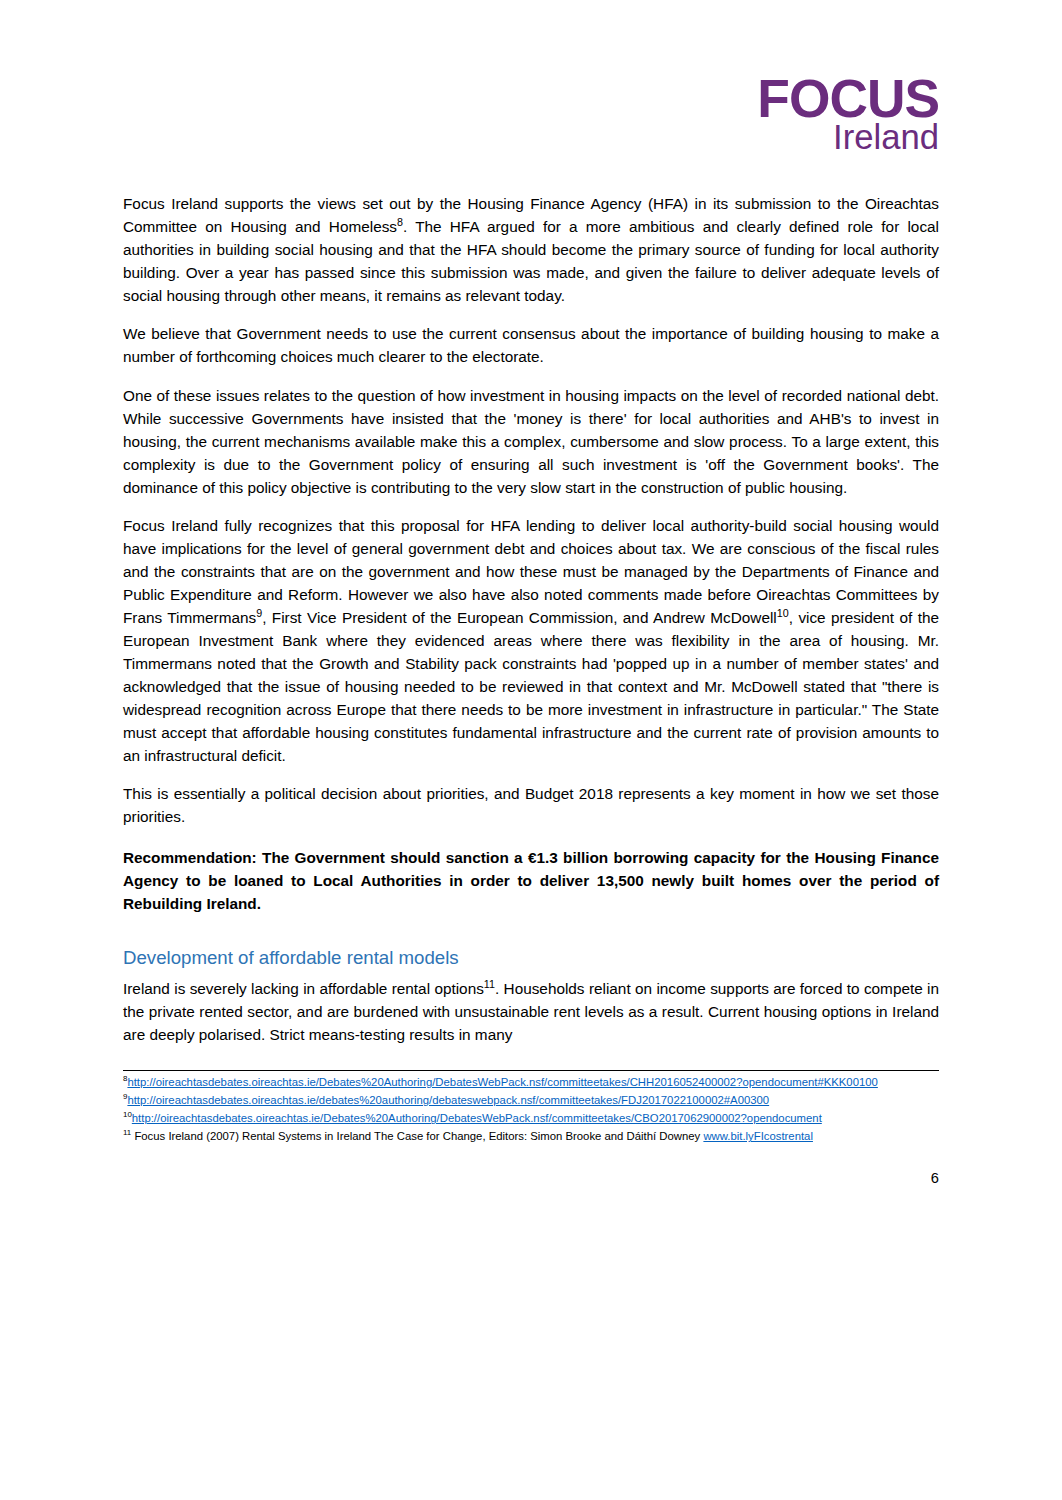FOCUS Ireland
Focus Ireland supports the views set out by the Housing Finance Agency (HFA) in its submission to the Oireachtas Committee on Housing and Homeless8. The HFA argued for a more ambitious and clearly defined role for local authorities in building social housing and that the HFA should become the primary source of funding for local authority building. Over a year has passed since this submission was made, and given the failure to deliver adequate levels of social housing through other means, it remains as relevant today.
We believe that Government needs to use the current consensus about the importance of building housing to make a number of forthcoming choices much clearer to the electorate.
One of these issues relates to the question of how investment in housing impacts on the level of recorded national debt. While successive Governments have insisted that the 'money is there' for local authorities and AHB's to invest in housing, the current mechanisms available make this a complex, cumbersome and slow process. To a large extent, this complexity is due to the Government policy of ensuring all such investment is 'off the Government books'. The dominance of this policy objective is contributing to the very slow start in the construction of public housing.
Focus Ireland fully recognizes that this proposal for HFA lending to deliver local authority-build social housing would have implications for the level of general government debt and choices about tax. We are conscious of the fiscal rules and the constraints that are on the government and how these must be managed by the Departments of Finance and Public Expenditure and Reform. However we also have also noted comments made before Oireachtas Committees by Frans Timmermans9, First Vice President of the European Commission, and Andrew McDowell10, vice president of the European Investment Bank where they evidenced areas where there was flexibility in the area of housing. Mr. Timmermans noted that the Growth and Stability pack constraints had 'popped up in a number of member states' and acknowledged that the issue of housing needed to be reviewed in that context and Mr. McDowell stated that "there is widespread recognition across Europe that there needs to be more investment in infrastructure in particular." The State must accept that affordable housing constitutes fundamental infrastructure and the current rate of provision amounts to an infrastructural deficit.
This is essentially a political decision about priorities, and Budget 2018 represents a key moment in how we set those priorities.
Recommendation: The Government should sanction a €1.3 billion borrowing capacity for the Housing Finance Agency to be loaned to Local Authorities in order to deliver 13,500 newly built homes over the period of Rebuilding Ireland.
Development of affordable rental models
Ireland is severely lacking in affordable rental options11. Households reliant on income supports are forced to compete in the private rented sector, and are burdened with unsustainable rent levels as a result. Current housing options in Ireland are deeply polarised. Strict means-testing results in many
8http://oireachtasdebates.oireachtas.ie/Debates%20Authoring/DebatesWebPack.nsf/committeetakes/CHH2016052400002?opendocument#KKK00100
9http://oireachtasdebates.oireachtas.ie/debates%20authoring/debateswebpack.nsf/committeetakes/FDJ2017022100002#A00300
10http://oireachtasdebates.oireachtas.ie/Debates%20Authoring/DebatesWebPack.nsf/committeetakes/CBO2017062900002?opendocument
11 Focus Ireland (2007) Rental Systems in Ireland The Case for Change, Editors: Simon Brooke and Dáithí Downey www.bit.lyFIcostrental
6